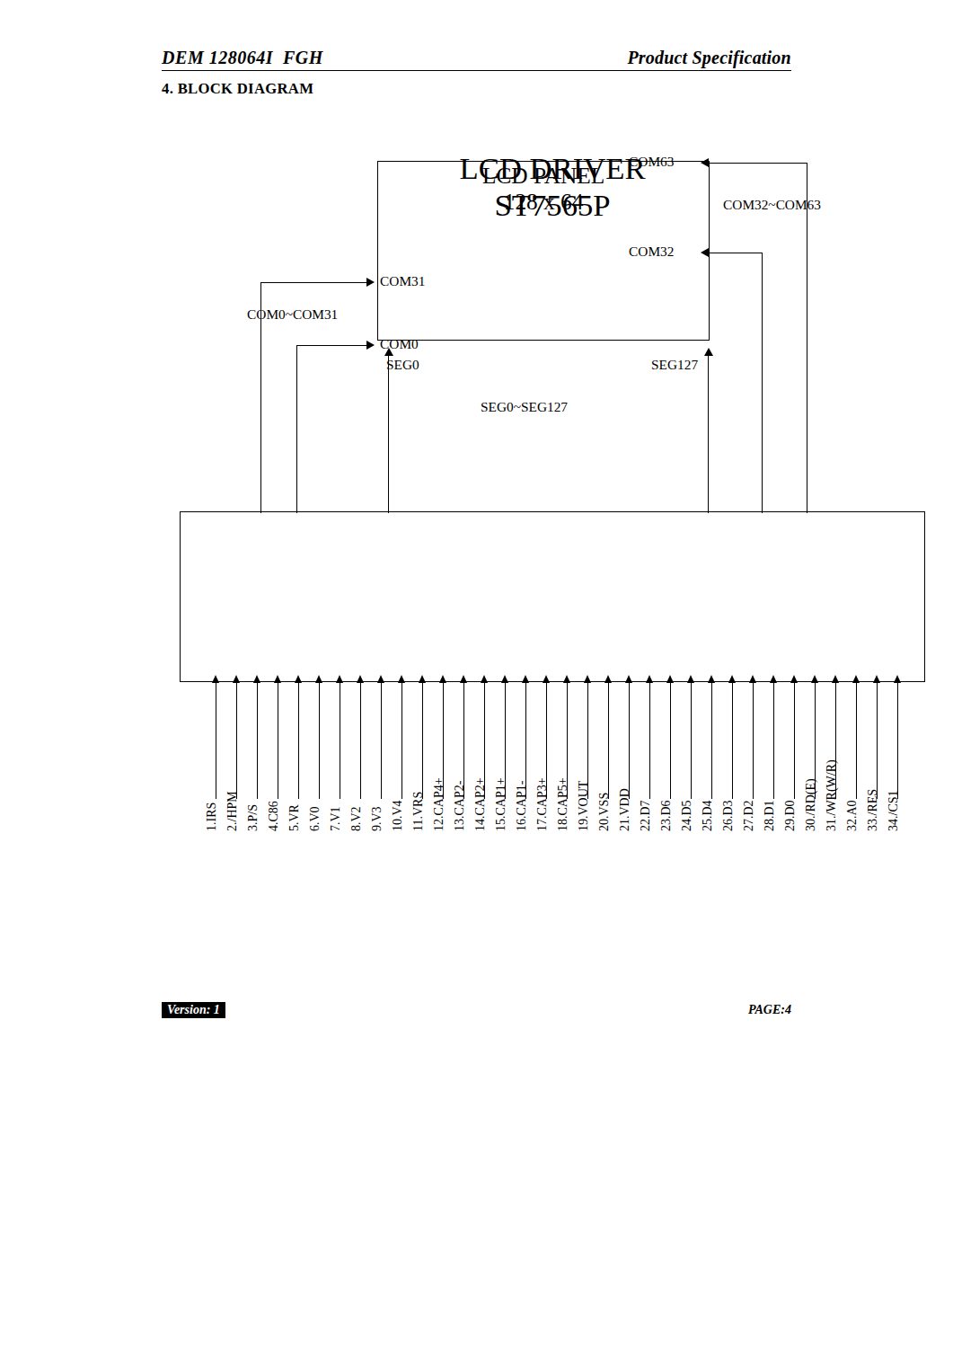DEM 128064I FGH
Product Specification
4. BLOCK DIAGRAM
LCD PANEL 128 x 64
COM63
COM32
COM32~COM63
COM31
COM0
COM0~COM31
SEG0
SEG127
SEG0~SEG127
LCD DRIVER
ST7565P
1.IRS
2./HPM
3.P/S
4.C86
5.VR
6.V0
7.V1
8.V2
9.V3
10.V4
11.VRS
12.CAP4+
13.CAP2-
14.CAP2+
15.CAP1+
16.CAP1-
17.CAP3+
18.CAP5+
19.VOUT
20.VSS
21.VDD
22.D7
23.D6
24.D5
25.D4
26.D3
27.D2
28.D1
29.D0
30./RD(E)
31./WR(W/R)
32.A0
33./RES
34./CS1
Version: 1
PAGE:4